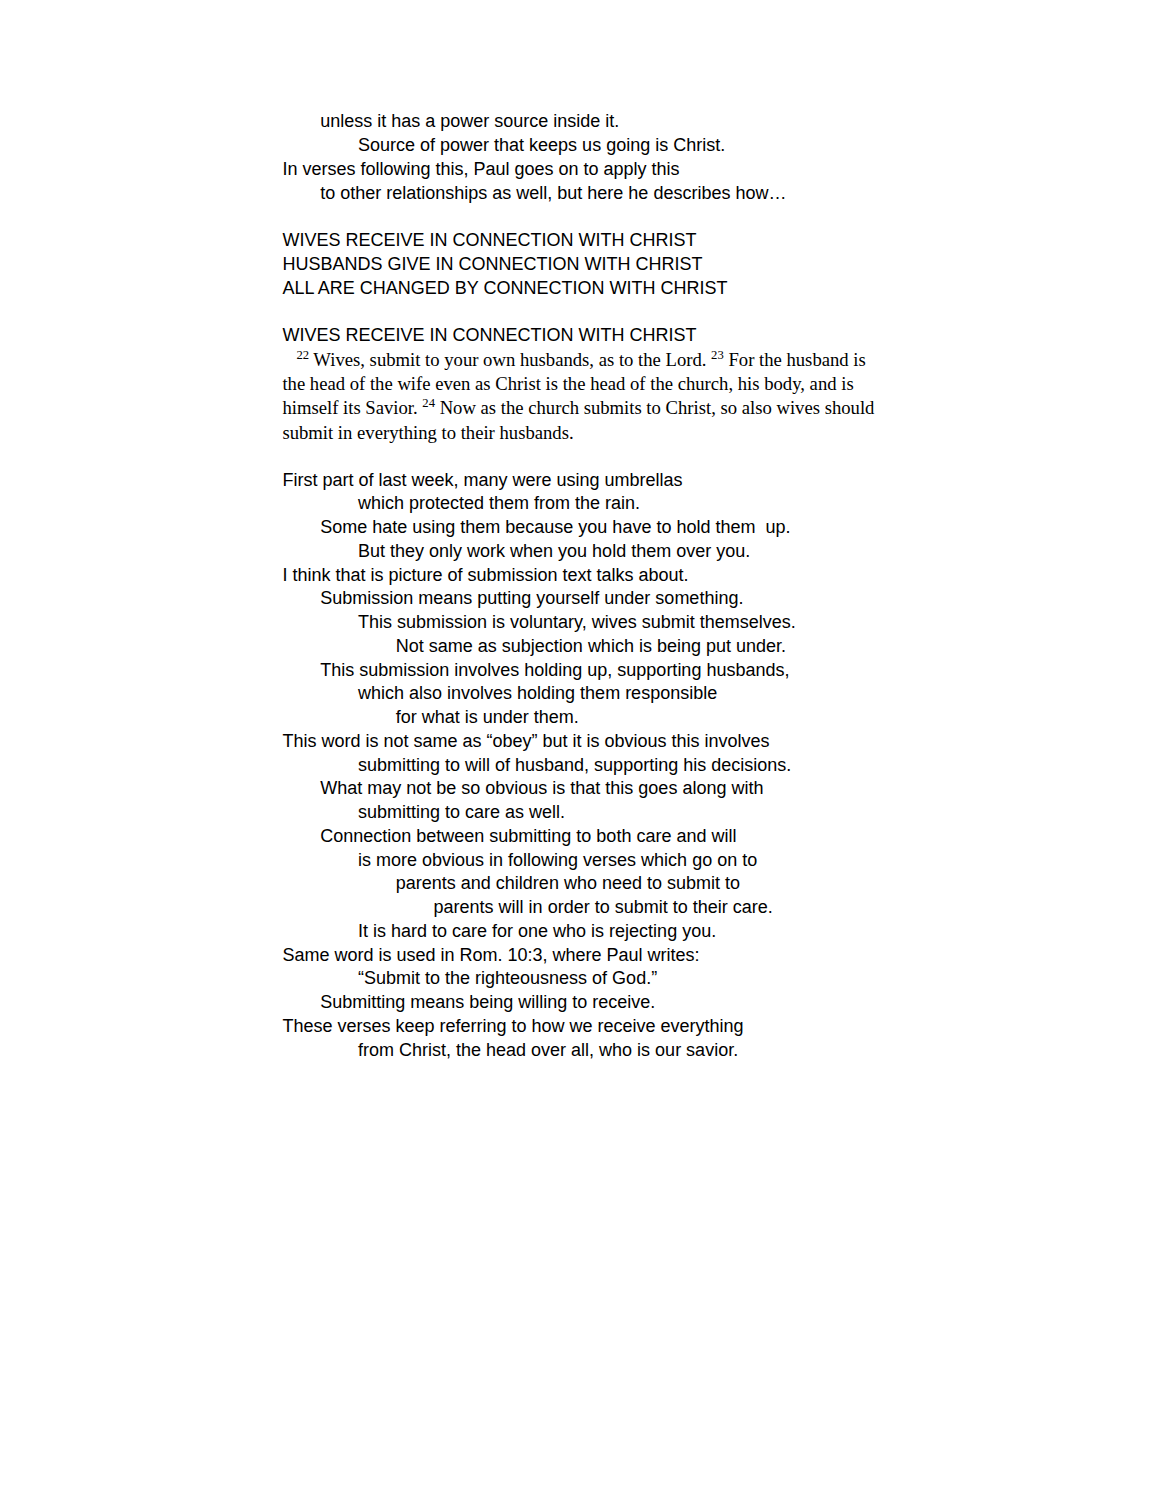unless it has a power source inside it.
Source of power that keeps us going is Christ.
In verses following this, Paul goes on to apply this
to other relationships as well, but here he describes how…
WIVES RECEIVE IN CONNECTION WITH CHRIST
HUSBANDS GIVE IN CONNECTION WITH CHRIST
ALL ARE CHANGED BY CONNECTION WITH CHRIST
WIVES RECEIVE IN CONNECTION WITH CHRIST
22 Wives, submit to your own husbands, as to the Lord. 23 For the husband is the head of the wife even as Christ is the head of the church, his body, and is himself its Savior. 24 Now as the church submits to Christ, so also wives should submit in everything to their husbands.
First part of last week, many were using umbrellas
which protected them from the rain.
Some hate using them because you have to hold them up.
But they only work when you hold them over you.
I think that is picture of submission text talks about.
Submission means putting yourself under something.
This submission is voluntary, wives submit themselves.
Not same as subjection which is being put under.
This submission involves holding up, supporting husbands,
which also involves holding them responsible
for what is under them.
This word is not same as “obey” but it is obvious this involves
submitting to will of husband, supporting his decisions.
What may not be so obvious is that this goes along with
submitting to care as well.
Connection between submitting to both care and will
is more obvious in following verses which go on to
parents and children who need to submit to
parents will in order to submit to their care.
It is hard to care for one who is rejecting you.
Same word is used in Rom. 10:3, where Paul writes:
“Submit to the righteousness of God.”
Submitting means being willing to receive.
These verses keep referring to how we receive everything
from Christ, the head over all, who is our savior.